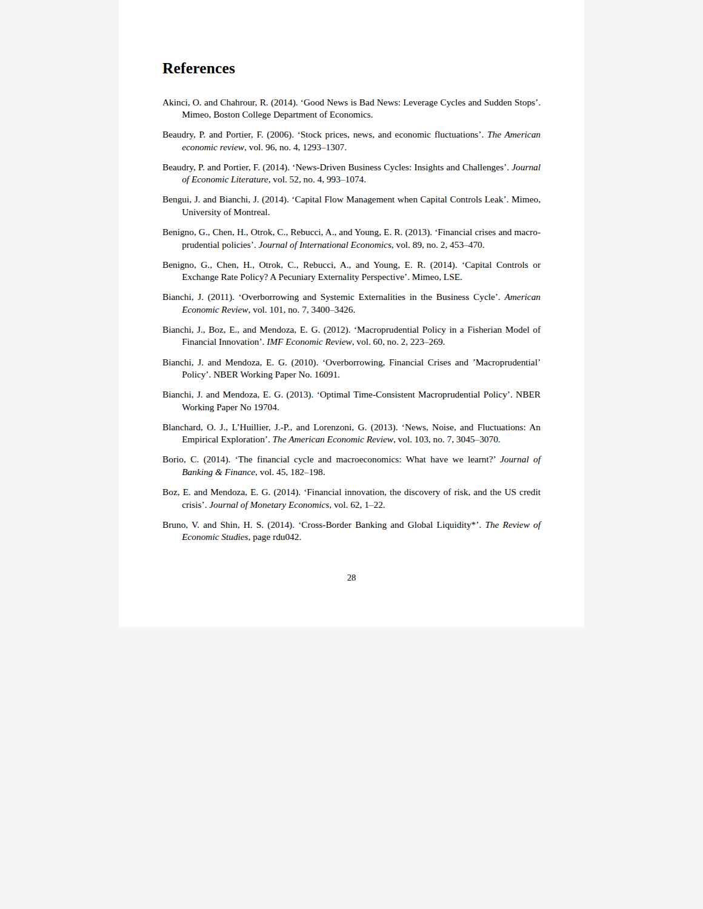References
Akinci, O. and Chahrour, R. (2014). ‘Good News is Bad News: Leverage Cycles and Sudden Stops’. Mimeo, Boston College Department of Economics.
Beaudry, P. and Portier, F. (2006). ‘Stock prices, news, and economic fluctuations’. The American economic review, vol. 96, no. 4, 1293–1307.
Beaudry, P. and Portier, F. (2014). ‘News-Driven Business Cycles: Insights and Challenges’. Journal of Economic Literature, vol. 52, no. 4, 993–1074.
Bengui, J. and Bianchi, J. (2014). ‘Capital Flow Management when Capital Controls Leak’. Mimeo, University of Montreal.
Benigno, G., Chen, H., Otrok, C., Rebucci, A., and Young, E. R. (2013). ‘Financial crises and macro-prudential policies’. Journal of International Economics, vol. 89, no. 2, 453–470.
Benigno, G., Chen, H., Otrok, C., Rebucci, A., and Young, E. R. (2014). ‘Capital Controls or Exchange Rate Policy? A Pecuniary Externality Perspective’. Mimeo, LSE.
Bianchi, J. (2011). ‘Overborrowing and Systemic Externalities in the Business Cycle’. American Economic Review, vol. 101, no. 7, 3400–3426.
Bianchi, J., Boz, E., and Mendoza, E. G. (2012). ‘Macroprudential Policy in a Fisherian Model of Financial Innovation’. IMF Economic Review, vol. 60, no. 2, 223–269.
Bianchi, J. and Mendoza, E. G. (2010). ‘Overborrowing, Financial Crises and ’Macroprudential’ Policy’. NBER Working Paper No. 16091.
Bianchi, J. and Mendoza, E. G. (2013). ‘Optimal Time-Consistent Macroprudential Policy’. NBER Working Paper No 19704.
Blanchard, O. J., L’Huillier, J.-P., and Lorenzoni, G. (2013). ‘News, Noise, and Fluctuations: An Empirical Exploration’. The American Economic Review, vol. 103, no. 7, 3045–3070.
Borio, C. (2014). ‘The financial cycle and macroeconomics: What have we learnt?’ Journal of Banking & Finance, vol. 45, 182–198.
Boz, E. and Mendoza, E. G. (2014). ‘Financial innovation, the discovery of risk, and the US credit crisis’. Journal of Monetary Economics, vol. 62, 1–22.
Bruno, V. and Shin, H. S. (2014). ‘Cross-Border Banking and Global Liquidity*’. The Review of Economic Studies, page rdu042.
28